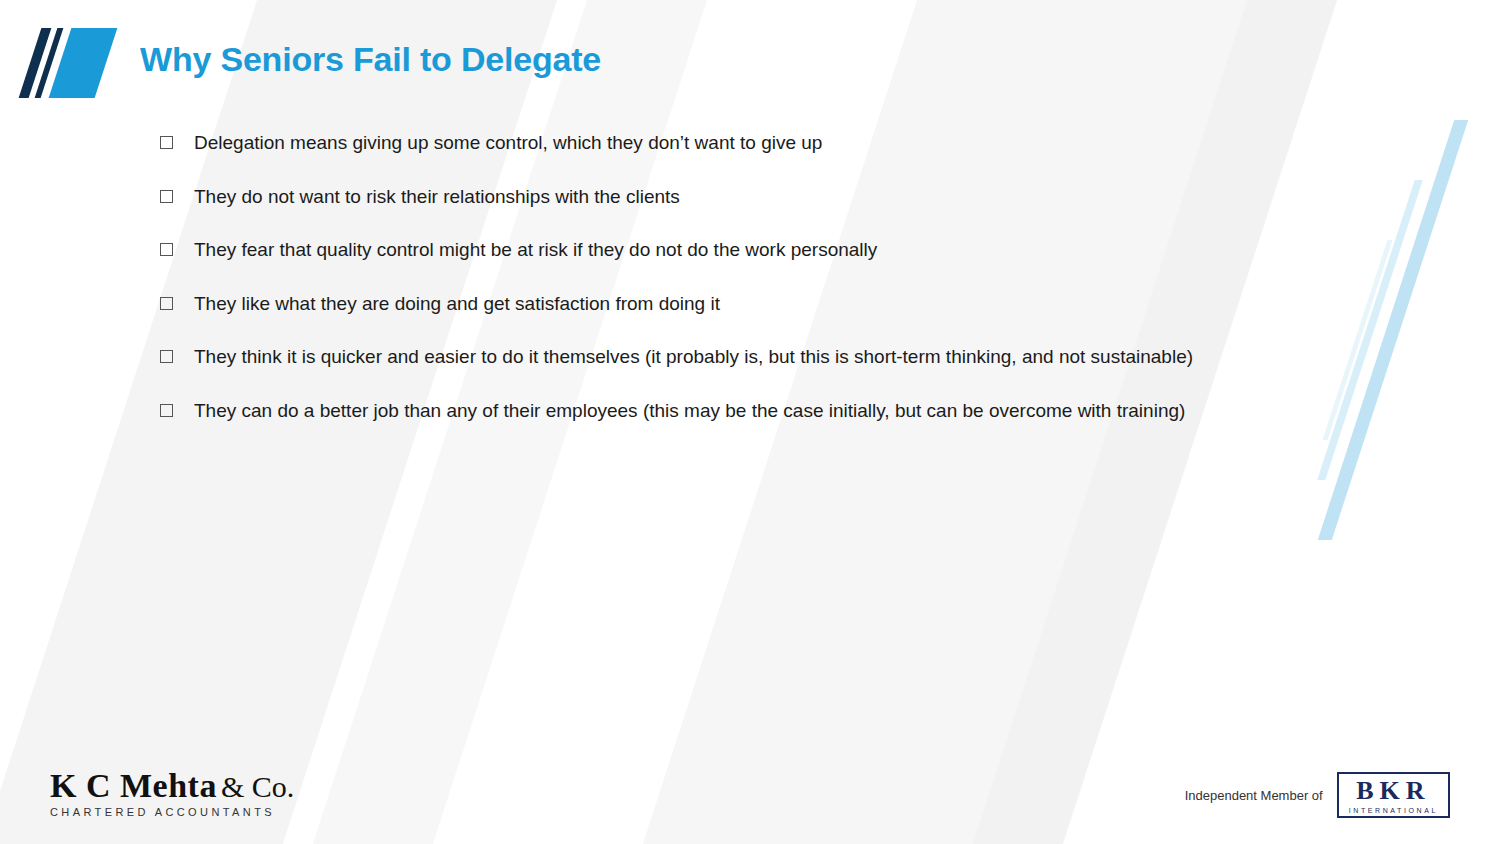Why Seniors Fail to Delegate
Delegation means giving up some control, which they don’t want to give up
They do not want to risk their relationships with the clients
They fear that quality control might be at risk if they do not do the work personally
They like what they are doing and get satisfaction from doing it
They think it is quicker and easier to do it themselves (it probably is, but this is short-term thinking, and not sustainable)
They can do a better job than any of their employees (this may be the case initially, but can be overcome with training)
K C Mehta& Co. Chartered Accountants
Independent Member of
BKR
International